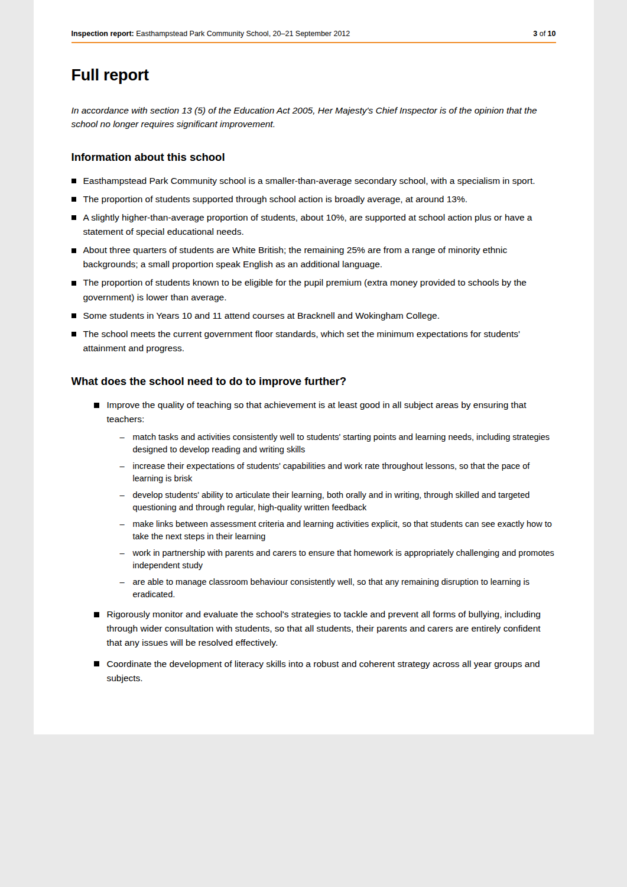Inspection report: Easthampstead Park Community School, 20–21 September 2012
3 of 10
Full report
In accordance with section 13 (5) of the Education Act 2005, Her Majesty's Chief Inspector is of the opinion that the school no longer requires significant improvement.
Information about this school
Easthampstead Park Community school is a smaller-than-average secondary school, with a specialism in sport.
The proportion of students supported through school action is broadly average, at around 13%.
A slightly higher-than-average proportion of students, about 10%, are supported at school action plus or have a statement of special educational needs.
About three quarters of students are White British; the remaining 25% are from a range of minority ethnic backgrounds; a small proportion speak English as an additional language.
The proportion of students known to be eligible for the pupil premium (extra money provided to schools by the government) is lower than average.
Some students in Years 10 and 11 attend courses at Bracknell and Wokingham College.
The school meets the current government floor standards, which set the minimum expectations for students' attainment and progress.
What does the school need to do to improve further?
Improve the quality of teaching so that achievement is at least good in all subject areas by ensuring that teachers:
match tasks and activities consistently well to students' starting points and learning needs, including strategies designed to develop reading and writing skills
increase their expectations of students' capabilities and work rate throughout lessons, so that the pace of learning is brisk
develop students' ability to articulate their learning, both orally and in writing, through skilled and targeted questioning and through regular, high-quality written feedback
make links between assessment criteria and learning activities explicit, so that students can see exactly how to take the next steps in their learning
work in partnership with parents and carers to ensure that homework is appropriately challenging and promotes independent study
are able to manage classroom behaviour consistently well, so that any remaining disruption to learning is eradicated.
Rigorously monitor and evaluate the school's strategies to tackle and prevent all forms of bullying, including through wider consultation with students, so that all students, their parents and carers are entirely confident that any issues will be resolved effectively.
Coordinate the development of literacy skills into a robust and coherent strategy across all year groups and subjects.